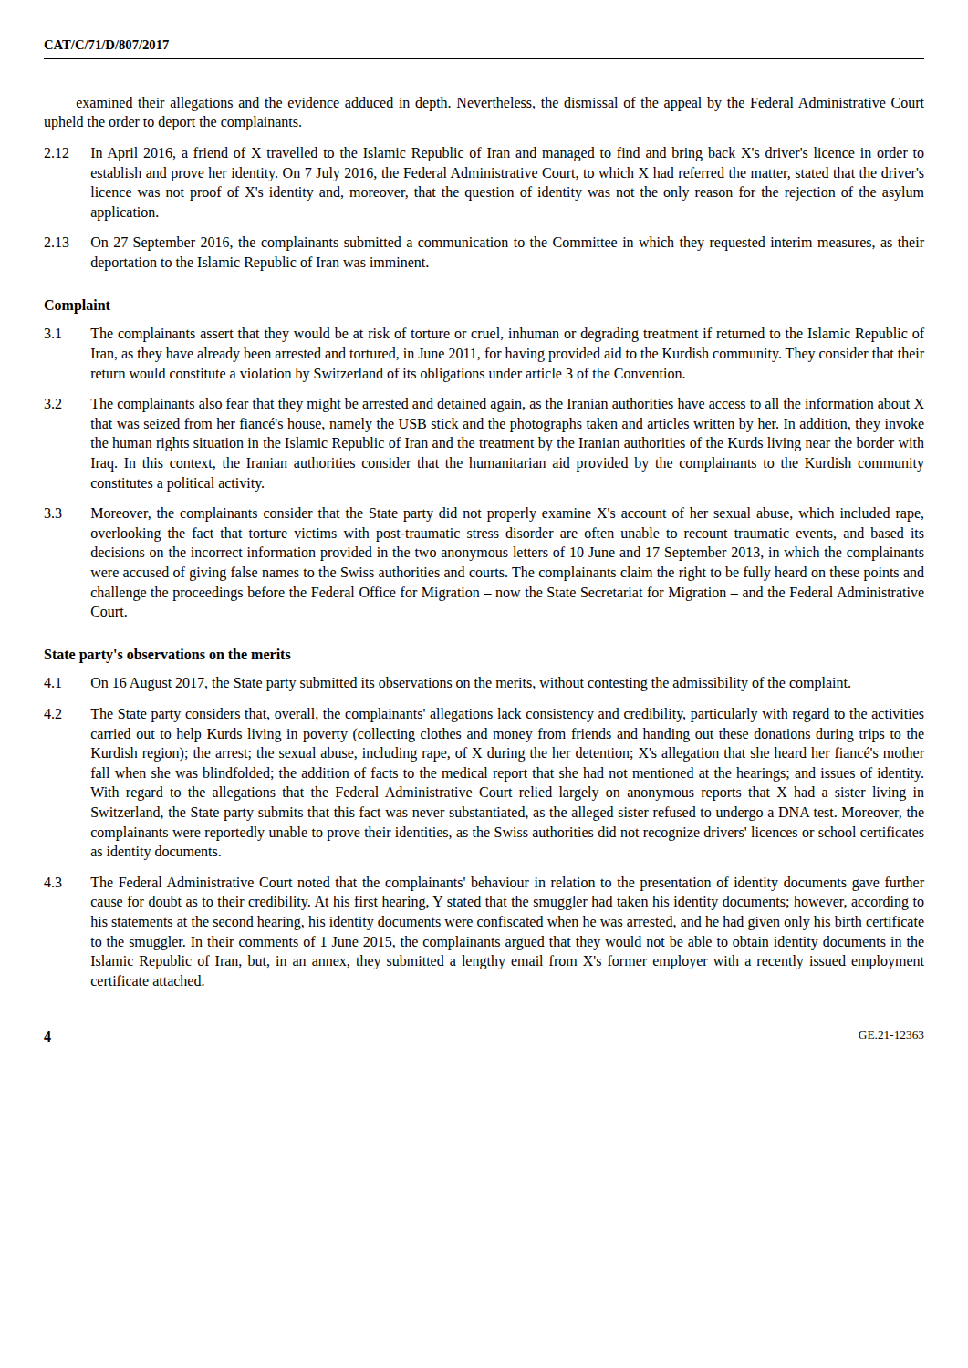CAT/C/71/D/807/2017
examined their allegations and the evidence adduced in depth. Nevertheless, the dismissal of the appeal by the Federal Administrative Court upheld the order to deport the complainants.
2.12
In April 2016, a friend of X travelled to the Islamic Republic of Iran and managed to find and bring back X's driver's licence in order to establish and prove her identity. On 7 July 2016, the Federal Administrative Court, to which X had referred the matter, stated that the driver's licence was not proof of X's identity and, moreover, that the question of identity was not the only reason for the rejection of the asylum application.
2.13
On 27 September 2016, the complainants submitted a communication to the Committee in which they requested interim measures, as their deportation to the Islamic Republic of Iran was imminent.
Complaint
3.1
The complainants assert that they would be at risk of torture or cruel, inhuman or degrading treatment if returned to the Islamic Republic of Iran, as they have already been arrested and tortured, in June 2011, for having provided aid to the Kurdish community. They consider that their return would constitute a violation by Switzerland of its obligations under article 3 of the Convention.
3.2
The complainants also fear that they might be arrested and detained again, as the Iranian authorities have access to all the information about X that was seized from her fiancé's house, namely the USB stick and the photographs taken and articles written by her. In addition, they invoke the human rights situation in the Islamic Republic of Iran and the treatment by the Iranian authorities of the Kurds living near the border with Iraq. In this context, the Iranian authorities consider that the humanitarian aid provided by the complainants to the Kurdish community constitutes a political activity.
3.3
Moreover, the complainants consider that the State party did not properly examine X's account of her sexual abuse, which included rape, overlooking the fact that torture victims with post-traumatic stress disorder are often unable to recount traumatic events, and based its decisions on the incorrect information provided in the two anonymous letters of 10 June and 17 September 2013, in which the complainants were accused of giving false names to the Swiss authorities and courts. The complainants claim the right to be fully heard on these points and challenge the proceedings before the Federal Office for Migration – now the State Secretariat for Migration – and the Federal Administrative Court.
State party's observations on the merits
4.1
On 16 August 2017, the State party submitted its observations on the merits, without contesting the admissibility of the complaint.
4.2
The State party considers that, overall, the complainants' allegations lack consistency and credibility, particularly with regard to the activities carried out to help Kurds living in poverty (collecting clothes and money from friends and handing out these donations during trips to the Kurdish region); the arrest; the sexual abuse, including rape, of X during the her detention; X's allegation that she heard her fiancé's mother fall when she was blindfolded; the addition of facts to the medical report that she had not mentioned at the hearings; and issues of identity. With regard to the allegations that the Federal Administrative Court relied largely on anonymous reports that X had a sister living in Switzerland, the State party submits that this fact was never substantiated, as the alleged sister refused to undergo a DNA test. Moreover, the complainants were reportedly unable to prove their identities, as the Swiss authorities did not recognize drivers' licences or school certificates as identity documents.
4.3
The Federal Administrative Court noted that the complainants' behaviour in relation to the presentation of identity documents gave further cause for doubt as to their credibility. At his first hearing, Y stated that the smuggler had taken his identity documents; however, according to his statements at the second hearing, his identity documents were confiscated when he was arrested, and he had given only his birth certificate to the smuggler. In their comments of 1 June 2015, the complainants argued that they would not be able to obtain identity documents in the Islamic Republic of Iran, but, in an annex, they submitted a lengthy email from X's former employer with a recently issued employment certificate attached.
4
GE.21-12363